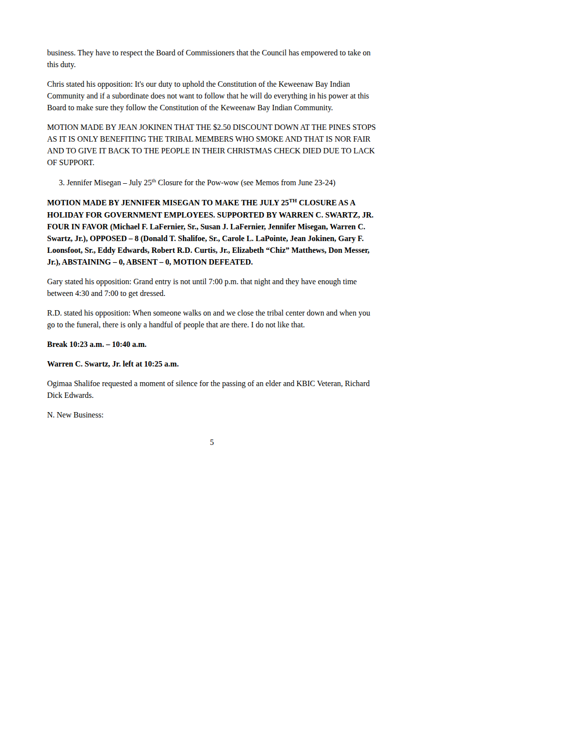business. They have to respect the Board of Commissioners that the Council has empowered to take on this duty.
Chris stated his opposition: It's our duty to uphold the Constitution of the Keweenaw Bay Indian Community and if a subordinate does not want to follow that he will do everything in his power at this Board to make sure they follow the Constitution of the Keweenaw Bay Indian Community.
MOTION MADE BY JEAN JOKINEN THAT THE $2.50 DISCOUNT DOWN AT THE PINES STOPS AS IT IS ONLY BENEFITING THE TRIBAL MEMBERS WHO SMOKE AND THAT IS NOR FAIR AND TO GIVE IT BACK TO THE PEOPLE IN THEIR CHRISTMAS CHECK DIED DUE TO LACK OF SUPPORT.
Jennifer Misegan – July 25th Closure for the Pow-wow (see Memos from June 23-24)
MOTION MADE BY JENNIFER MISEGAN TO MAKE THE JULY 25TH CLOSURE AS A HOLIDAY FOR GOVERNMENT EMPLOYEES. SUPPORTED BY WARREN C. SWARTZ, JR. FOUR IN FAVOR (Michael F. LaFernier, Sr., Susan J. LaFernier, Jennifer Misegan, Warren C. Swartz, Jr.), OPPOSED – 8 (Donald T. Shalifoe, Sr., Carole L. LaPointe, Jean Jokinen, Gary F. Loonsfoot, Sr., Eddy Edwards, Robert R.D. Curtis, Jr., Elizabeth “Chiz” Matthews, Don Messer, Jr.), ABSTAINING – 0, ABSENT – 0, MOTION DEFEATED.
Gary stated his opposition: Grand entry is not until 7:00 p.m. that night and they have enough time between 4:30 and 7:00 to get dressed.
R.D. stated his opposition: When someone walks on and we close the tribal center down and when you go to the funeral, there is only a handful of people that are there. I do not like that.
Break 10:23 a.m. – 10:40 a.m.
Warren C. Swartz, Jr. left at 10:25 a.m.
Ogimaa Shalifoe requested a moment of silence for the passing of an elder and KBIC Veteran, Richard Dick Edwards.
N. New Business:
5